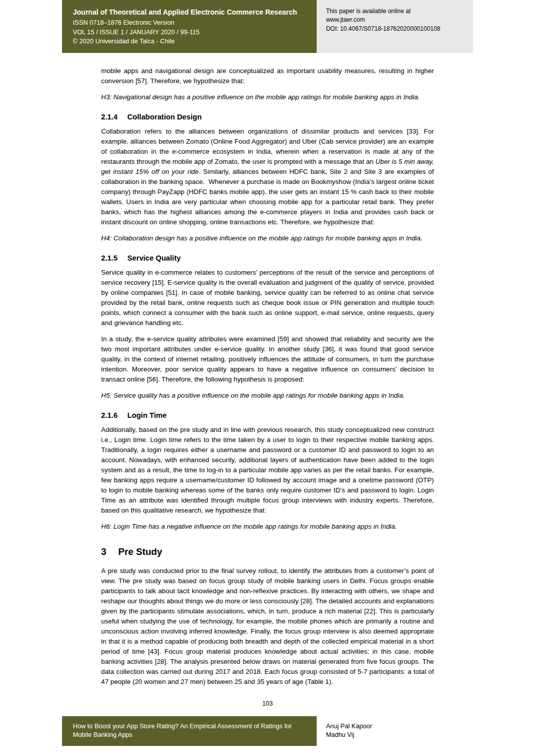Journal of Theoretical and Applied Electronic Commerce Research
ISSN 0718–1876 Electronic Version
VOL 15 / ISSUE 1 / JANUARY 2020 / 99-115
© 2020 Universidad de Talca - Chile
This paper is available online at
www.jtaer.com
DOI: 10.4067/S0718-18762020000100108
mobile apps and navigational design are conceptualized as important usability measures, resulting in higher conversion [57]. Therefore, we hypothesize that:
H3: Navigational design has a positive influence on the mobile app ratings for mobile banking apps in India.
2.1.4 Collaboration Design
Collaboration refers to the alliances between organizations of dissimilar products and services [33]. For example, alliances between Zomato (Online Food Aggregator) and Uber (Cab service provider) are an example of collaboration in the e-commerce ecosystem in India, wherein when a reservation is made at any of the restaurants through the mobile app of Zomato, the user is prompted with a message that an Uber is 5 min away, get instant 15% off on your ride. Similarly, alliances between HDFC bank, Site 2 and Site 3 are examples of collaboration in the banking space. Whenever a purchase is made on Bookmyshow (India’s largest online ticket company) through PayZapp (HDFC banks mobile app), the user gets an instant 15 % cash back to their mobile wallets. Users in India are very particular when choosing mobile app for a particular retail bank. They prefer banks, which has the highest alliances among the e-commerce players in India and provides cash back or instant discount on online shopping, online transactions etc. Therefore, we hypothesize that:
H4: Collaboration design has a positive influence on the mobile app ratings for mobile banking apps in India.
2.1.5 Service Quality
Service quality in e-commerce relates to customers’ perceptions of the result of the service and perceptions of service recovery [15]. E-service quality is the overall evaluation and judgment of the quality of service, provided by online companies [51]. In case of mobile banking, service quality can be referred to as online chat service provided by the retail bank, online requests such as cheque book issue or PIN generation and multiple touch points, which connect a consumer with the bank such as online support, e-mail service, online requests, query and grievance handling etc.
In a study, the e-service quality attributes were examined [59] and showed that reliability and security are the two most important attributes under e-service quality. In another study [36], it was found that good service quality, in the context of internet retailing, positively influences the attitude of consumers, in turn the purchase intention. Moreover, poor service quality appears to have a negative influence on consumers’ decision to transact online [56]. Therefore, the following hypothesis is proposed:
H5: Service quality has a positive influence on the mobile app ratings for mobile banking apps in India.
2.1.6 Login Time
Additionally, based on the pre study and in line with previous research, this study conceptualized new construct i.e., Login time. Login time refers to the time taken by a user to login to their respective mobile banking apps. Traditionally, a login requires either a username and password or a customer ID and password to login to an account. Nowadays, with enhanced security, additional layers of authentication have been added to the login system and as a result, the time to log-in to a particular mobile app varies as per the retail banks. For example, few banking apps require a username/customer ID followed by account image and a onetime password (OTP) to login to mobile banking whereas some of the banks only require customer ID’s and password to login. Login Time as an attribute was identified through multiple focus group interviews with industry experts. Therefore, based on this qualitative research, we hypothesize that:
H6: Login Time has a negative influence on the mobile app ratings for mobile banking apps in India.
3 Pre Study
A pre study was conducted prior to the final survey rollout, to identify the attributes from a customer’s point of view. The pre study was based on focus group study of mobile banking users in Delhi. Focus groups enable participants to talk about tacit knowledge and non-reflexive practices. By interacting with others, we shape and reshape our thoughts about things we do more or less consciously [28]. The detailed accounts and explanations given by the participants stimulate associations, which, in turn, produce a rich material [22]. This is particularly useful when studying the use of technology, for example, the mobile phones which are primarily a routine and unconscious action involving inferred knowledge. Finally, the focus group interview is also deemed appropriate in that it is a method capable of producing both breadth and depth of the collected empirical material in a short period of time [43]. Focus group material produces knowledge about actual activities; in this case, mobile banking activities [28]. The analysis presented below draws on material generated from five focus groups. The data collection was carried out during 2017 and 2018. Each focus group consisted of 5-7 participants: a total of 47 people (20 women and 27 men) between 25 and 35 years of age (Table 1).
103
How to Boost your App Store Rating? An Empirical Assessment of Ratings for Mobile Banking Apps
Anuj Pal Kapoor
Madhu Vij